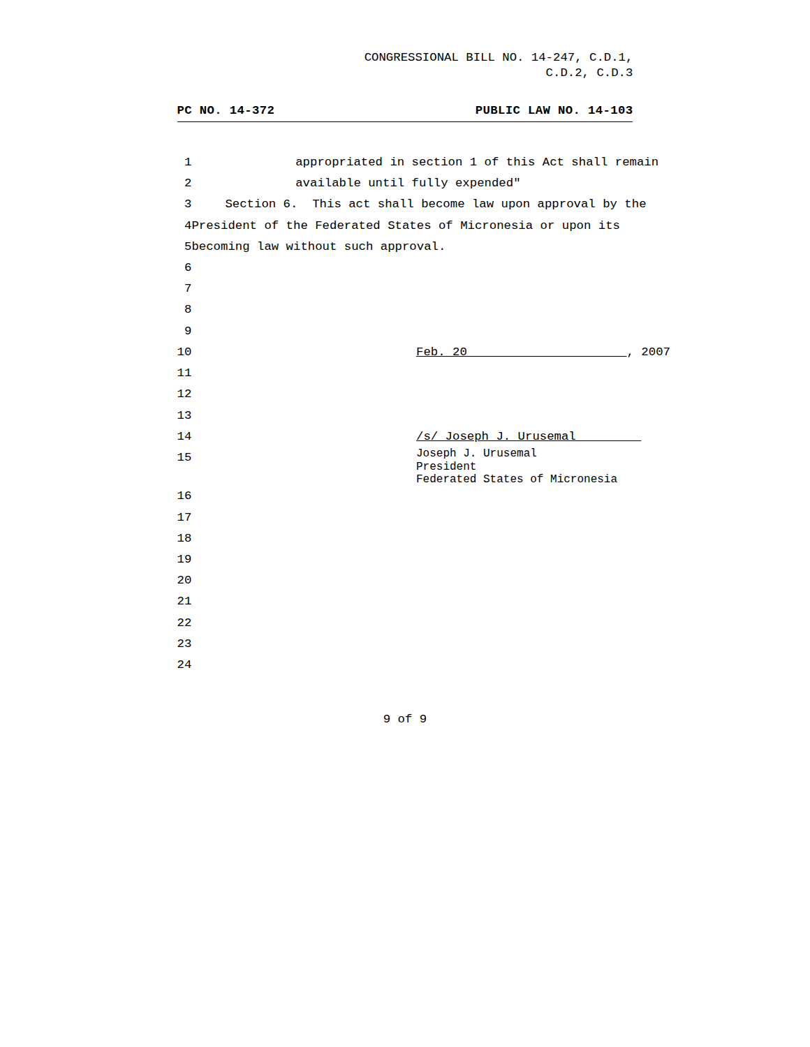CONGRESSIONAL BILL NO. 14-247, C.D.1, C.D.2, C.D.3
PC NO. 14-372 PUBLIC LAW NO. 14-103
| 1 | appropriated in section 1 of this Act shall remain |
| 2 | available until fully expended" |
| 3 | Section 6. This act shall become law upon approval by the |
| 4 | President of the Federated States of Micronesia or upon its |
| 5 | becoming law without such approval. |
| 6 | |
| 7 | |
| 8 | |
| 9 | |
| 10 | Feb. 20 , 2007 |
| 11 | |
| 12 | |
| 13 | |
| 14 | /s/ Joseph J. Urusemal |
| 15 | Joseph J. Urusemal President Federated States of Micronesia |
| 16 | |
| 17 | |
| 18 | |
| 19 | |
| 20 | |
| 21 | |
| 22 | |
| 23 | |
| 24 | |
9 of 9